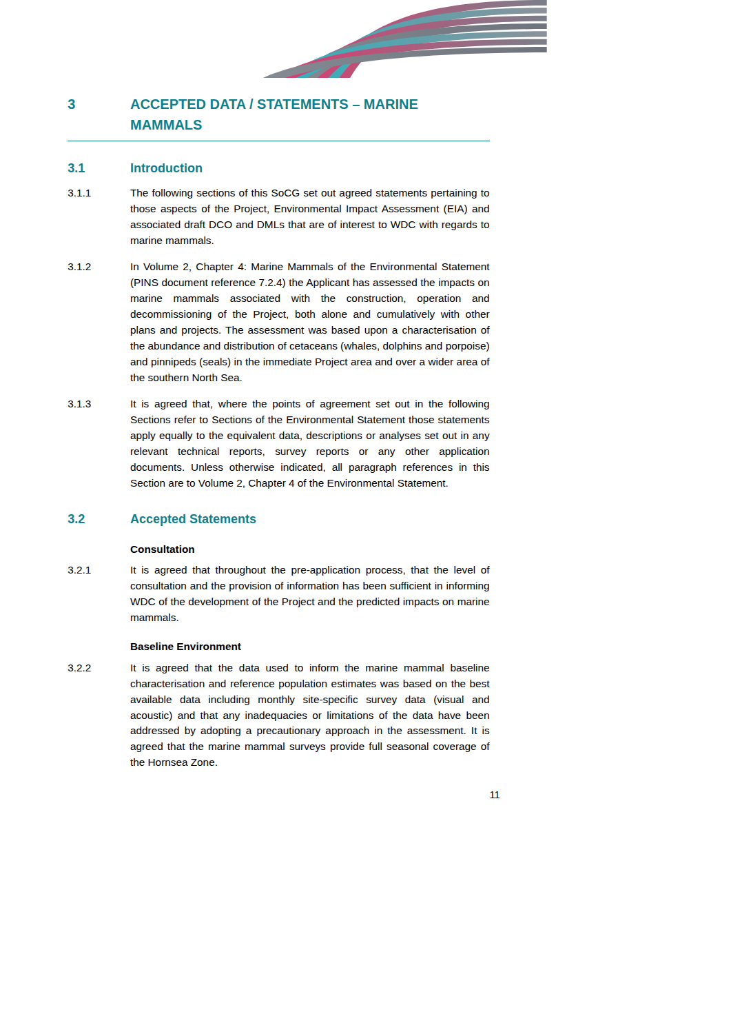3 ACCEPTED DATA / STATEMENTS – MARINE MAMMALS
3.1 Introduction
3.1.1 The following sections of this SoCG set out agreed statements pertaining to those aspects of the Project, Environmental Impact Assessment (EIA) and associated draft DCO and DMLs that are of interest to WDC with regards to marine mammals.
3.1.2 In Volume 2, Chapter 4: Marine Mammals of the Environmental Statement (PINS document reference 7.2.4) the Applicant has assessed the impacts on marine mammals associated with the construction, operation and decommissioning of the Project, both alone and cumulatively with other plans and projects. The assessment was based upon a characterisation of the abundance and distribution of cetaceans (whales, dolphins and porpoise) and pinnipeds (seals) in the immediate Project area and over a wider area of the southern North Sea.
3.1.3 It is agreed that, where the points of agreement set out in the following Sections refer to Sections of the Environmental Statement those statements apply equally to the equivalent data, descriptions or analyses set out in any relevant technical reports, survey reports or any other application documents. Unless otherwise indicated, all paragraph references in this Section are to Volume 2, Chapter 4 of the Environmental Statement.
3.2 Accepted Statements
Consultation
3.2.1 It is agreed that throughout the pre-application process, that the level of consultation and the provision of information has been sufficient in informing WDC of the development of the Project and the predicted impacts on marine mammals.
Baseline Environment
3.2.2 It is agreed that the data used to inform the marine mammal baseline characterisation and reference population estimates was based on the best available data including monthly site-specific survey data (visual and acoustic) and that any inadequacies or limitations of the data have been addressed by adopting a precautionary approach in the assessment. It is agreed that the marine mammal surveys provide full seasonal coverage of the Hornsea Zone.
11